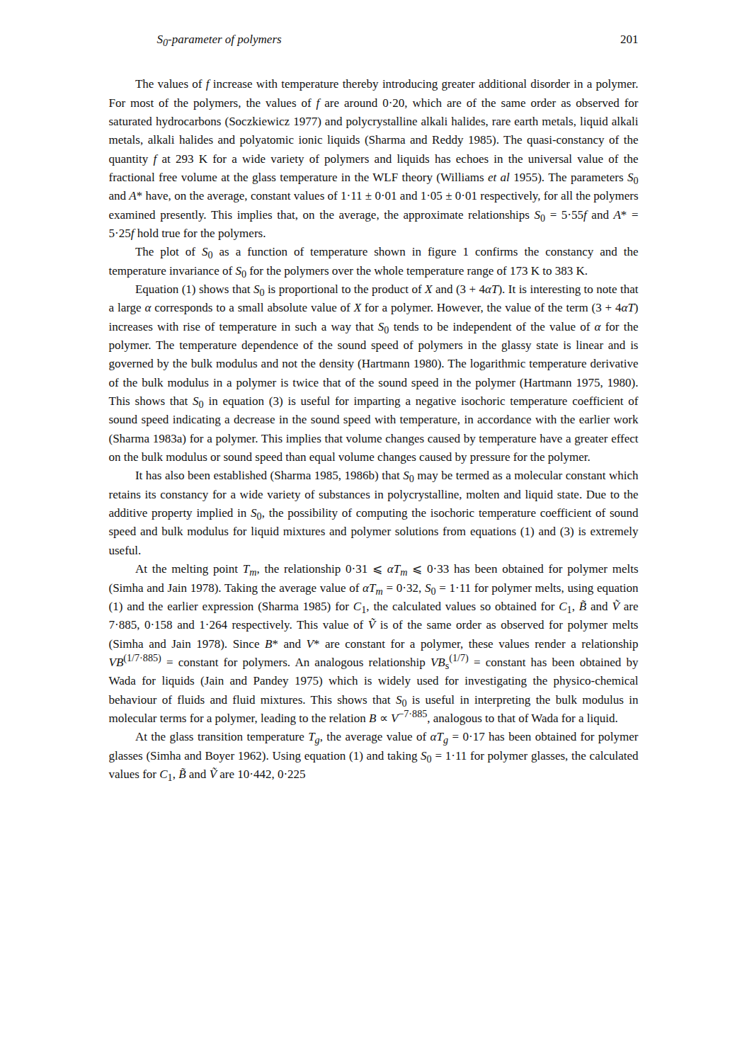S0-parameter of polymers 201
The values of f increase with temperature thereby introducing greater additional disorder in a polymer. For most of the polymers, the values of f are around 0·20, which are of the same order as observed for saturated hydrocarbons (Soczkiewicz 1977) and polycrystalline alkali halides, rare earth metals, liquid alkali metals, alkali halides and polyatomic ionic liquids (Sharma and Reddy 1985). The quasi-constancy of the quantity f at 293 K for a wide variety of polymers and liquids has echoes in the universal value of the fractional free volume at the glass temperature in the WLF theory (Williams et al 1955). The parameters S0 and A* have, on the average, constant values of 1·11 ± 0·01 and 1·05 ± 0·01 respectively, for all the polymers examined presently. This implies that, on the average, the approximate relationships S0 = 5·55f and A* = 5·25f hold true for the polymers.
The plot of S0 as a function of temperature shown in figure 1 confirms the constancy and the temperature invariance of S0 for the polymers over the whole temperature range of 173 K to 383 K.
Equation (1) shows that S0 is proportional to the product of X and (3 + 4αT). It is interesting to note that a large α corresponds to a small absolute value of X for a polymer. However, the value of the term (3 + 4αT) increases with rise of temperature in such a way that S0 tends to be independent of the value of α for the polymer. The temperature dependence of the sound speed of polymers in the glassy state is linear and is governed by the bulk modulus and not the density (Hartmann 1980). The logarithmic temperature derivative of the bulk modulus in a polymer is twice that of the sound speed in the polymer (Hartmann 1975, 1980). This shows that S0 in equation (3) is useful for imparting a negative isochoric temperature coefficient of sound speed indicating a decrease in the sound speed with temperature, in accordance with the earlier work (Sharma 1983a) for a polymer. This implies that volume changes caused by temperature have a greater effect on the bulk modulus or sound speed than equal volume changes caused by pressure for the polymer.
It has also been established (Sharma 1985, 1986b) that S0 may be termed as a molecular constant which retains its constancy for a wide variety of substances in polycrystalline, molten and liquid state. Due to the additive property implied in S0, the possibility of computing the isochoric temperature coefficient of sound speed and bulk modulus for liquid mixtures and polymer solutions from equations (1) and (3) is extremely useful.
At the melting point Tm, the relationship 0·31 ⩽ αTm ⩽ 0·33 has been obtained for polymer melts (Simha and Jain 1978). Taking the average value of αTm = 0·32, S0 = 1·11 for polymer melts, using equation (1) and the earlier expression (Sharma 1985) for C1, the calculated values so obtained for C1, B̃ and Ṽ are 7·885, 0·158 and 1·264 respectively. This value of Ṽ is of the same order as observed for polymer melts (Simha and Jain 1978). Since B* and V* are constant for a polymer, these values render a relationship VB(1/7·885) = constant for polymers. An analogous relationship VBs(1/7) = constant has been obtained by Wada for liquids (Jain and Pandey 1975) which is widely used for investigating the physico-chemical behaviour of fluids and fluid mixtures. This shows that S0 is useful in interpreting the bulk modulus in molecular terms for a polymer, leading to the relation B ∝ V−7·885, analogous to that of Wada for a liquid.
At the glass transition temperature Tg, the average value of αTg = 0·17 has been obtained for polymer glasses (Simha and Boyer 1962). Using equation (1) and taking S0 = 1·11 for polymer glasses, the calculated values for C1, B̃ and Ṽ are 10·442, 0·225